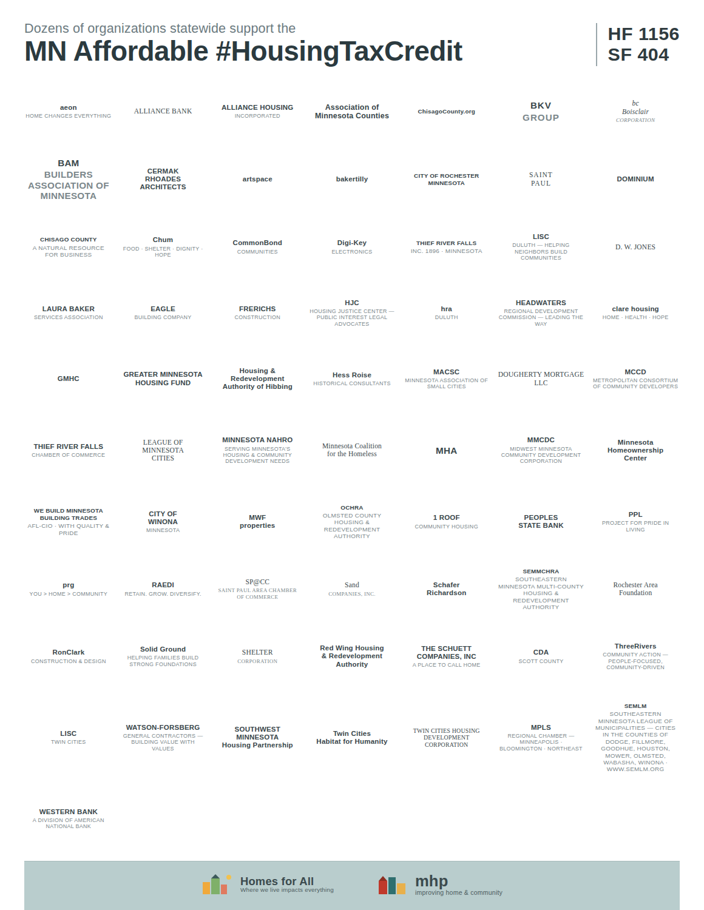Dozens of organizations statewide support the
MN Affordable #HousingTaxCredit
HF 1156
SF 404
aeonhome changes everything
ALLIANCE BANK
ALLIANCE HOUSINGincorporated
Association of
Minnesota Counties
ChisagoCounty.org
BKVgroup
bc
Boisclaircorporation
BAMBuilders Association of Minnesota
CERMAK
RHOADES
ARCHITECTS
artspace
bakertilly
CITY OF ROCHESTER
MINNESOTA
SAINT
PAUL
DOMINIUM
CHISAGO COUNTYa natural resource for business
ChumFood · Shelter · Dignity · Hope
CommonBondcommunities
Digi-Keyelectronics
THIEF RIVER FALLSInc. 1896 · Minnesota
LISCDuluth — Helping neighbors build communities
D. W. JONES
LAURA BAKERservices association
EAGLEbuilding company
FRERICHSconstruction
HJCHousing Justice Center — Public Interest Legal Advocates
hraDuluth
HEADWATERSRegional Development Commission — Leading the Way
clare housinghome · health · hope
GMHC
GREATER MINNESOTA
HOUSING FUND
Housing & Redevelopment
Authority of Hibbing
Hess RoiseHistorical Consultants
MACSCMinnesota Association of Small Cities
DOUGHERTY MORTGAGE LLC
MCCDMetropolitan Consortium of Community Developers
THIEF RIVER FALLSchamber of commerce
LEAGUE OF
MINNESOTA
CITIES
MINNESOTA NAHROserving Minnesota's housing & community development needs
Minnesota Coalition
for the Homeless
MHA
MMCDCMidwest Minnesota Community Development Corporation
Minnesota
Homeownership
Center
WE BUILD MINNESOTA
BUILDING TRADESAFL-CIO · with quality & pride
CITY OF
WINONAminnesota
MWF
properties
OCHRAOlmsted County Housing & Redevelopment Authority
1 ROOFcommunity housing
PEOPLES
STATE BANK
PPLProject for Pride in Living
prgYou > Home > Community
RAEDIRetain. Grow. Diversify.
SP@CCSaint Paul Area Chamber of Commerce
SandCompanies, Inc.
Schafer
Richardson
SEMMCHRASoutheastern Minnesota Multi-County Housing & Redevelopment Authority
Rochester Area
Foundation
RonClarkConstruction & Design
Solid GroundHelping families build strong foundations
SHELTERCorporation
Red Wing Housing
& Redevelopment Authority
THE SCHUETT
COMPANIES, INCA Place to Call Home
CDAScott County
ThreeRiverscommunity action — People-focused, community-driven
LISCTwin Cities
WATSON-FORSBERGGeneral Contractors — Building Value with Values
SOUTHWEST MINNESOTA
Housing Partnership
Twin Cities
Habitat for Humanity
TWIN CITIES HOUSING DEVELOPMENT CORPORATION
MPLSRegional Chamber — Minneapolis · Bloomington · Northeast
SEMLMSoutheastern Minnesota League of Municipalities — Cities in the counties of Dodge, Fillmore, Goodhue, Houston, Mower, Olmsted, Wabasha, Winona · www.semlm.org
WESTERN BANKA Division of American National Bank
Homes for All
Where we live impacts everything
mhp
improving home & community